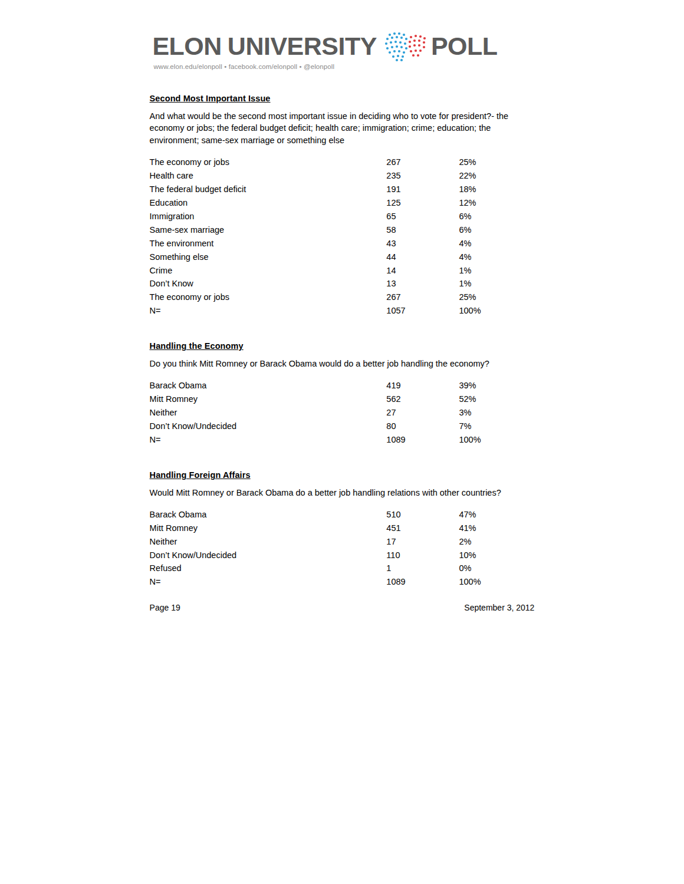ELON UNIVERSITY POLL
www.elon.edu/elonpoll • facebook.com/elonpoll • @elonpoll
Second Most Important Issue
And what would be the second most important issue in deciding who to vote for president?- the economy or jobs; the federal budget deficit; health care; immigration; crime; education; the environment; same-sex marriage or something else
| The economy or jobs | 267 | 25% |
| Health care | 235 | 22% |
| The federal budget deficit | 191 | 18% |
| Education | 125 | 12% |
| Immigration | 65 | 6% |
| Same-sex marriage | 58 | 6% |
| The environment | 43 | 4% |
| Something else | 44 | 4% |
| Crime | 14 | 1% |
| Don’t Know | 13 | 1% |
| The economy or jobs | 267 | 25% |
| N= | 1057 | 100% |
Handling the Economy
Do you think Mitt Romney or Barack Obama would do a better job handling the economy?
| Barack Obama | 419 | 39% |
| Mitt Romney | 562 | 52% |
| Neither | 27 | 3% |
| Don’t Know/Undecided | 80 | 7% |
| N= | 1089 | 100% |
Handling Foreign Affairs
Would Mitt Romney or Barack Obama do a better job handling relations with other countries?
| Barack Obama | 510 | 47% |
| Mitt Romney | 451 | 41% |
| Neither | 17 | 2% |
| Don’t Know/Undecided | 110 | 10% |
| Refused | 1 | 0% |
| N= | 1089 | 100% |
Page 19 September 3, 2012